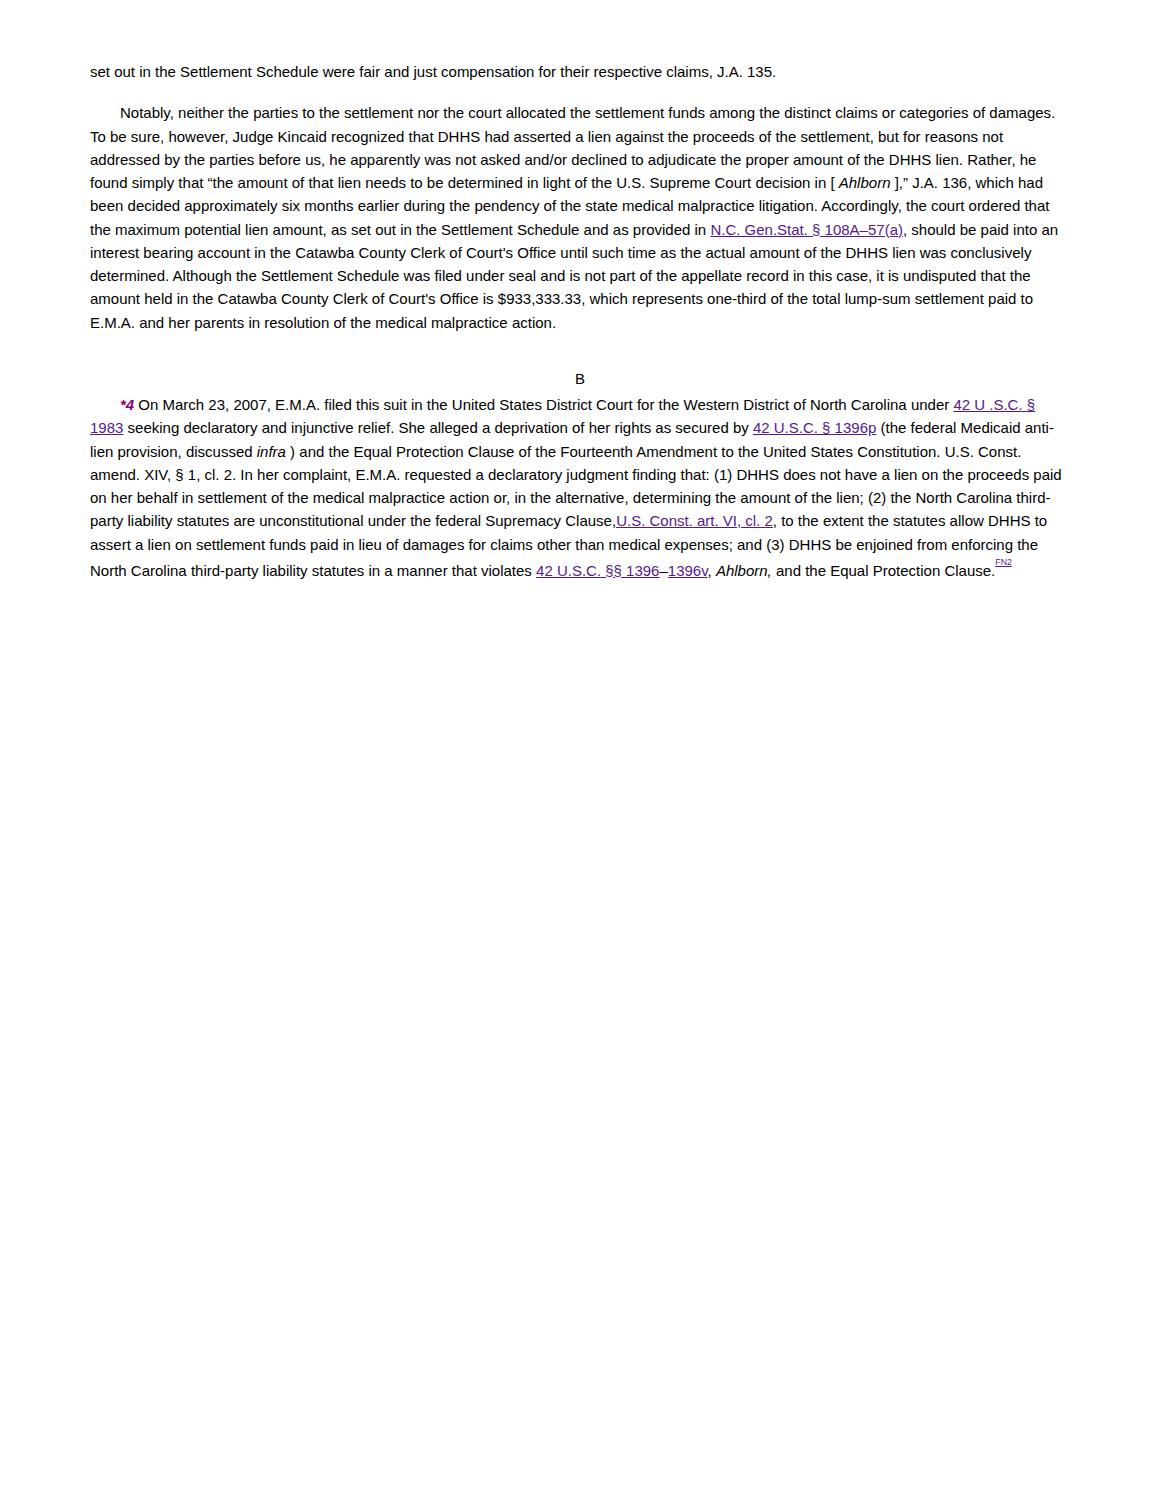set out in the Settlement Schedule were fair and just compensation for their respective claims, J.A. 135.
Notably, neither the parties to the settlement nor the court allocated the settlement funds among the distinct claims or categories of damages. To be sure, however, Judge Kincaid recognized that DHHS had asserted a lien against the proceeds of the settlement, but for reasons not addressed by the parties before us, he apparently was not asked and/or declined to adjudicate the proper amount of the DHHS lien. Rather, he found simply that “the amount of that lien needs to be determined in light of the U.S. Supreme Court decision in [ Ahlborn ],” J.A. 136, which had been decided approximately six months earlier during the pendency of the state medical malpractice litigation. Accordingly, the court ordered that the maximum potential lien amount, as set out in the Settlement Schedule and as provided in N.C. Gen.Stat. § 108A–57(a), should be paid into an interest bearing account in the Catawba County Clerk of Court's Office until such time as the actual amount of the DHHS lien was conclusively determined. Although the Settlement Schedule was filed under seal and is not part of the appellate record in this case, it is undisputed that the amount held in the Catawba County Clerk of Court's Office is $933,333.33, which represents one-third of the total lump-sum settlement paid to E.M.A. and her parents in resolution of the medical malpractice action.
B
*4 On March 23, 2007, E.M.A. filed this suit in the United States District Court for the Western District of North Carolina under 42 U .S.C. § 1983 seeking declaratory and injunctive relief. She alleged a deprivation of her rights as secured by 42 U.S.C. § 1396p (the federal Medicaid anti-lien provision, discussed infra ) and the Equal Protection Clause of the Fourteenth Amendment to the United States Constitution. U.S. Const. amend. XIV, § 1, cl. 2. In her complaint, E.M.A. requested a declaratory judgment finding that: (1) DHHS does not have a lien on the proceeds paid on her behalf in settlement of the medical malpractice action or, in the alternative, determining the amount of the lien; (2) the North Carolina third-party liability statutes are unconstitutional under the federal Supremacy Clause,U.S. Const. art. VI, cl. 2, to the extent the statutes allow DHHS to assert a lien on settlement funds paid in lieu of damages for claims other than medical expenses; and (3) DHHS be enjoined from enforcing the North Carolina third-party liability statutes in a manner that violates 42 U.S.C. §§ 1396–1396v, Ahlborn, and the Equal Protection Clause.FN2